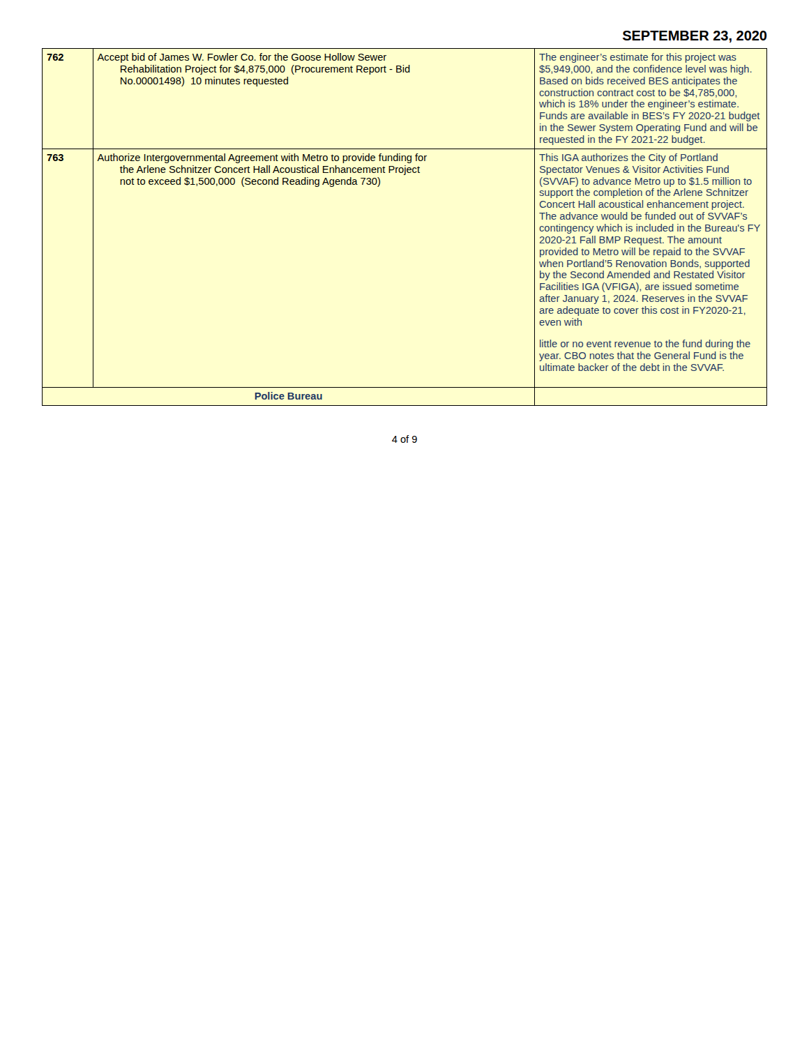SEPTEMBER 23, 2020
| 762 | Accept bid of James W. Fowler Co. for the Goose Hollow Sewer Rehabilitation Project for $4,875,000 (Procurement Report - Bid No.00001498) 10 minutes requested | The engineer’s estimate for this project was $5,949,000, and the confidence level was high. Based on bids received BES anticipates the construction contract cost to be $4,785,000, which is 18% under the engineer’s estimate. Funds are available in BES’s FY 2020-21 budget in the Sewer System Operating Fund and will be requested in the FY 2021-22 budget. |
| 763 | Authorize Intergovernmental Agreement with Metro to provide funding for the Arlene Schnitzer Concert Hall Acoustical Enhancement Project not to exceed $1,500,000 (Second Reading Agenda 730) | This IGA authorizes the City of Portland Spectator Venues & Visitor Activities Fund (SVVAF) to advance Metro up to $1.5 million to support the completion of the Arlene Schnitzer Concert Hall acoustical enhancement project. The advance would be funded out of SVVAF’s contingency which is included in the Bureau's FY 2020-21 Fall BMP Request. The amount provided to Metro will be repaid to the SVVAF when Portland’5 Renovation Bonds, supported by the Second Amended and Restated Visitor Facilities IGA (VFIGA), are issued sometime after January 1, 2024. Reserves in the SVVAF are adequate to cover this cost in FY2020-21, even with little or no event revenue to the fund during the year. CBO notes that the General Fund is the ultimate backer of the debt in the SVVAF. |
| Police Bureau | |
4 of 9